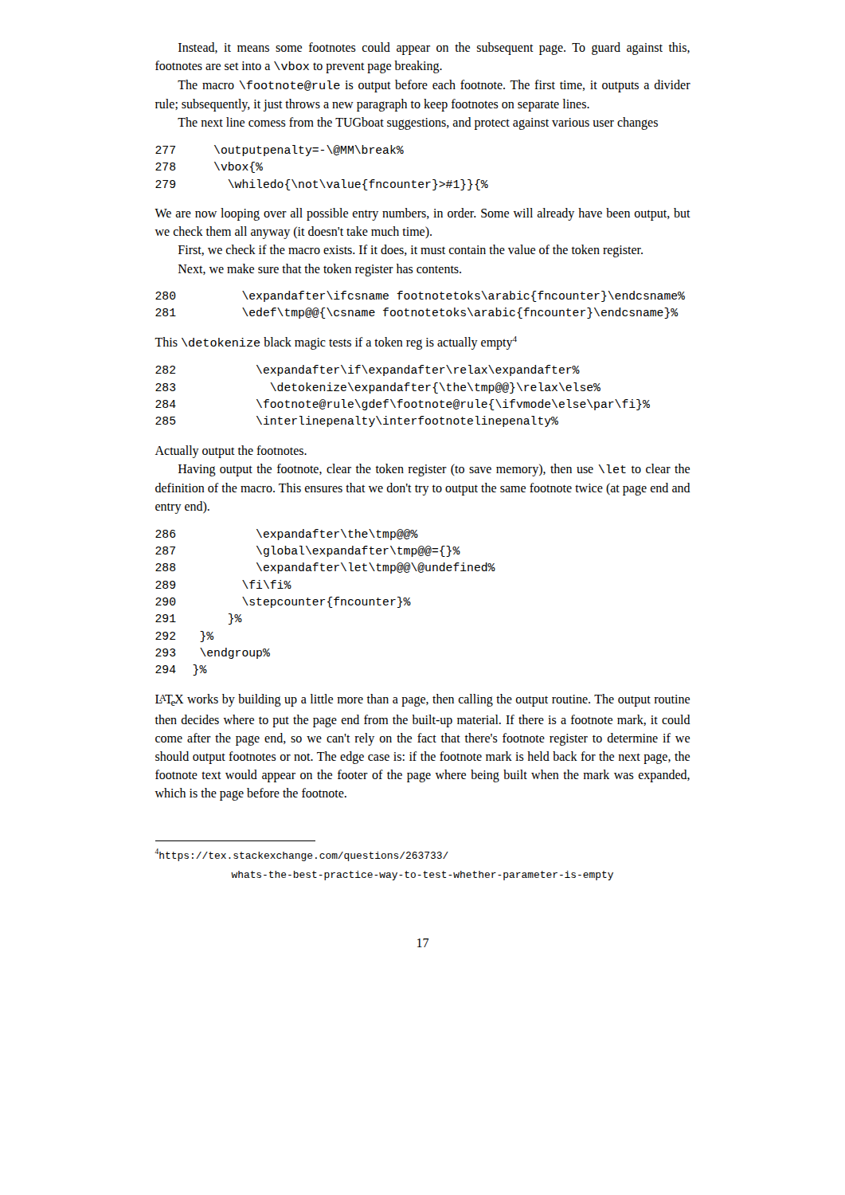Instead, it means some footnotes could appear on the subsequent page. To guard against this, footnotes are set into a \vbox to prevent page breaking.
The macro \footnote@rule is output before each footnote. The first time, it outputs a divider rule; subsequently, it just throws a new paragraph to keep footnotes on separate lines.
The next line comess from the TUGboat suggestions, and protect against various user changes
277 \outputpenalty=-\@MM\break% 278 \vbox{% 279 \whiledo{\not\value{fncounter}>#1}}{%
We are now looping over all possible entry numbers, in order. Some will already have been output, but we check them all anyway (it doesn't take much time).
First, we check if the macro exists. If it does, it must contain the value of the token register.
Next, we make sure that the token register has contents.
280 \expandafter\ifcsname footnotetoks\arabic{fncounter}\endcsname% 281 \edef\tmp@@{\csname footnotetoks\arabic{fncounter}\endcsname}%
This \detokenize black magic tests if a token reg is actually empty4
282 \expandafter\if\expandafter\relax\expandafter% 283 \detokenize\expandafter{\the\tmp@@}\relax\else% 284 \footnote@rule\gdef\footnote@rule{\ifvmode\else\par\fi}% 285 \interlinepenalty\interfootnotelinepenalty%
Actually output the footnotes.
Having output the footnote, clear the token register (to save memory), then use \let to clear the definition of the macro. This ensures that we don't try to output the same footnote twice (at page end and entry end).
286 \expandafter\the\tmp@@% 287 \global\expandafter\tmp@@={}% 288 \expandafter\let\tmp@@\@undefined% 289 \fi\fi% 290 \stepcounter{fncounter}% 291 }% 292 }% 293 \endgroup% 294 }%
LaTeX works by building up a little more than a page, then calling the output routine. The output routine then decides where to put the page end from the built-up material. If there is a footnote mark, it could come after the page end, so we can't rely on the fact that there's footnote register to determine if we should output footnotes or not. The edge case is: if the footnote mark is held back for the next page, the footnote text would appear on the footer of the page where being built when the mark was expanded, which is the page before the footnote.
4https://tex.stackexchange.com/questions/263733/
whats-the-best-practice-way-to-test-whether-parameter-is-empty
17